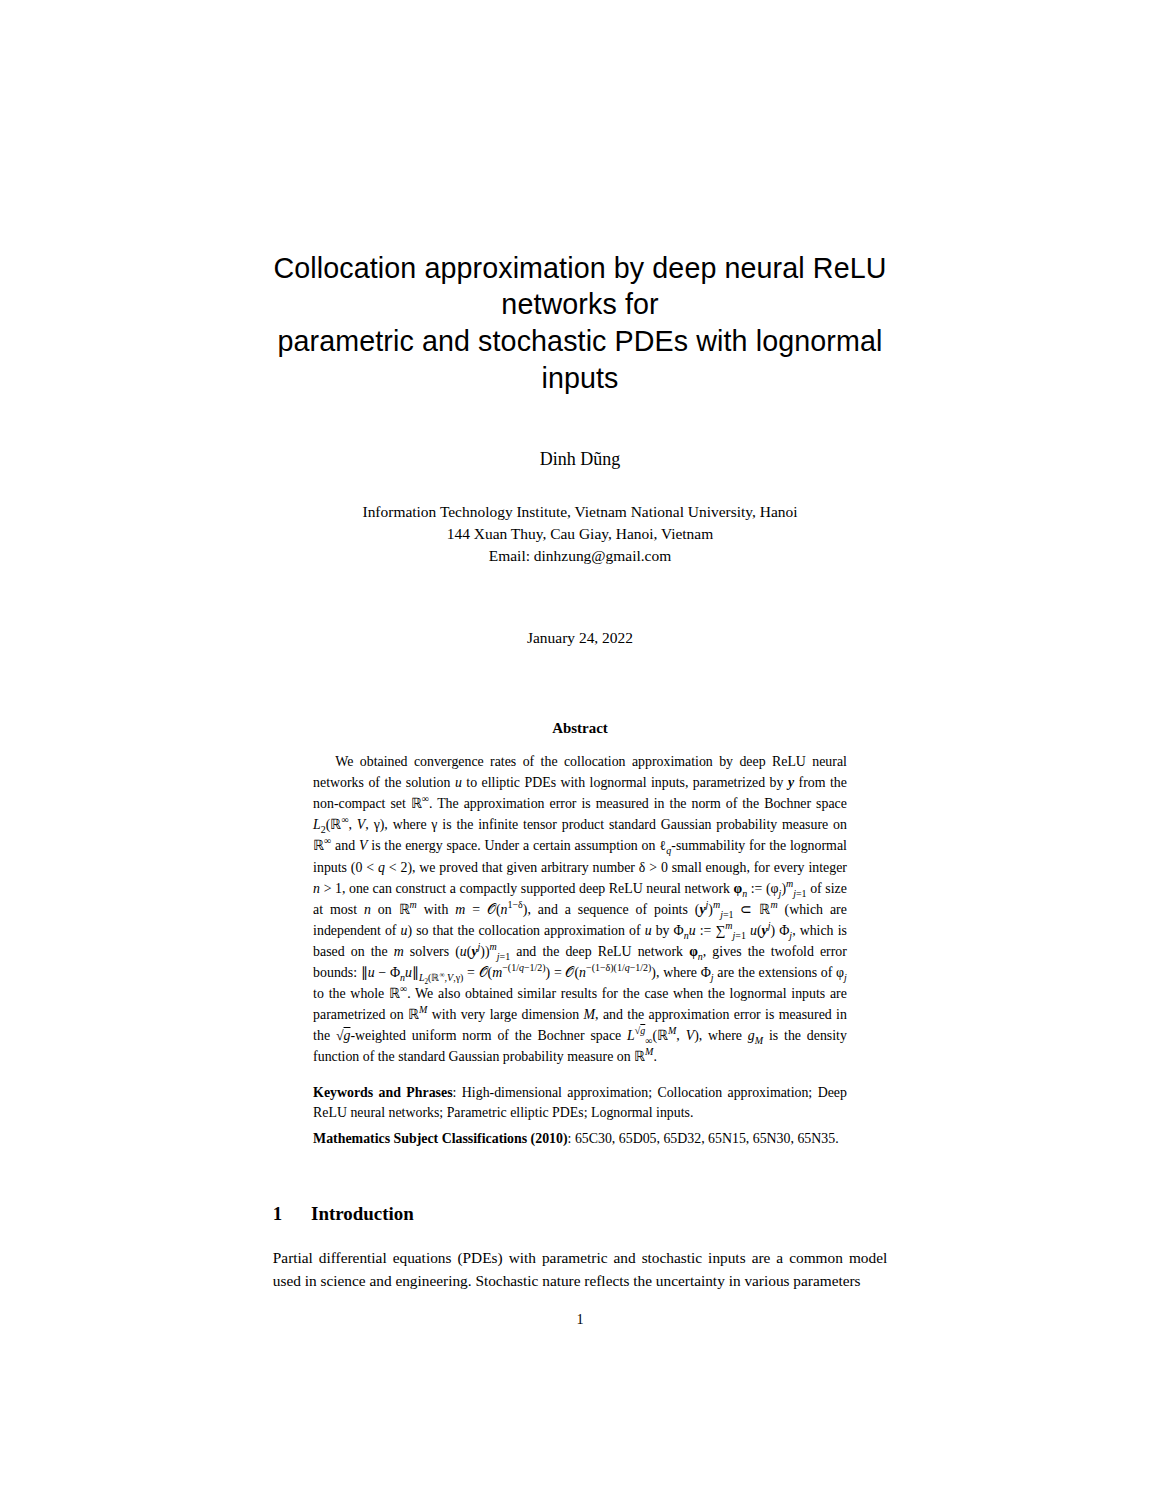Collocation approximation by deep neural ReLU networks for
parametric and stochastic PDEs with lognormal inputs
Dinh Dũng
Information Technology Institute, Vietnam National University, Hanoi
144 Xuan Thuy, Cau Giay, Hanoi, Vietnam
Email: dinhzung@gmail.com
January 24, 2022
Abstract
We obtained convergence rates of the collocation approximation by deep ReLU neural networks of the solution u to elliptic PDEs with lognormal inputs, parametrized by y from the non-compact set ℝ∞. The approximation error is measured in the norm of the Bochner space L2(ℝ∞, V, γ), where γ is the infinite tensor product standard Gaussian probability measure on ℝ∞ and V is the energy space. Under a certain assumption on ℓq-summability for the lognormal inputs (0 < q < 2), we proved that given arbitrary number δ > 0 small enough, for every integer n > 1, one can construct a compactly supported deep ReLU neural network φn := (φj)mj=1 of size at most n on ℝm with m = 𝒪(n1−δ), and a sequence of points (yj)mj=1 ⊂ ℝm (which are independent of u) so that the collocation approximation of u by Φnu := ∑mj=1 u(yj) Φj, which is based on the m solvers (u(yj))mj=1 and the deep ReLU network φn, gives the twofold error bounds: ∥u − Φnu∥L2(ℝ∞,V,γ) = 𝒪(m−(1/q−1/2)) = 𝒪(n−(1−δ)(1/q−1/2)), where Φj are the extensions of φj to the whole ℝ∞. We also obtained similar results for the case when the lognormal inputs are parametrized on ℝM with very large dimension M, and the approximation error is measured in the √g-weighted uniform norm of the Bochner space L√g∞(ℝM, V), where gM is the density function of the standard Gaussian probability measure on ℝM.
Keywords and Phrases: High-dimensional approximation; Collocation approximation; Deep ReLU neural networks; Parametric elliptic PDEs; Lognormal inputs.
Mathematics Subject Classifications (2010): 65C30, 65D05, 65D32, 65N15, 65N30, 65N35.
1 Introduction
Partial differential equations (PDEs) with parametric and stochastic inputs are a common model used in science and engineering. Stochastic nature reflects the uncertainty in various parameters
1